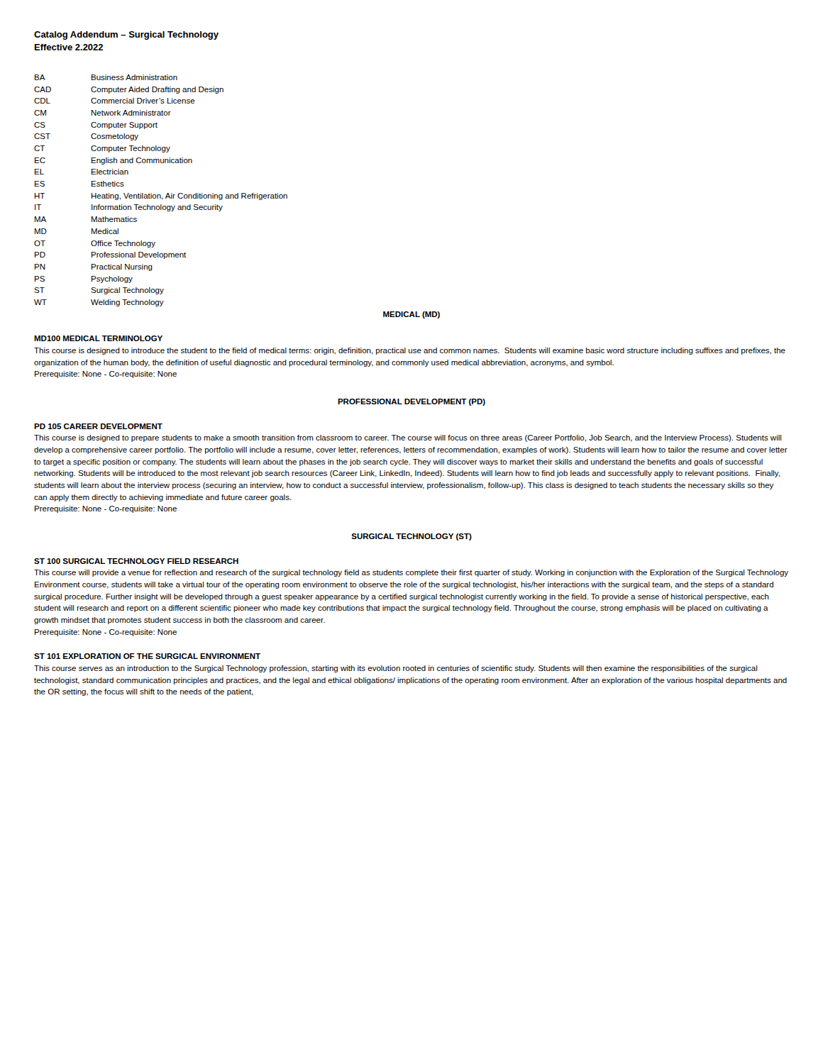Catalog Addendum – Surgical TechnologyEffective 2.2022
| BA | Business Administration |
| CAD | Computer Aided Drafting and Design |
| CDL | Commercial Driver’s License |
| CM | Network Administrator |
| CS | Computer Support |
| CST | Cosmetology |
| CT | Computer Technology |
| EC | English and Communication |
| EL | Electrician |
| ES | Esthetics |
| HT | Heating, Ventilation, Air Conditioning and Refrigeration |
| IT | Information Technology and Security |
| MA | Mathematics |
| MD | Medical |
| OT | Office Technology |
| PD | Professional Development |
| PN | Practical Nursing |
| PS | Psychology |
| ST | Surgical Technology |
| WT | Welding Technology |
MEDICAL (MD)
MD100 MEDICAL TERMINOLOGY
This course is designed to introduce the student to the field of medical terms: origin, definition, practical use and common names. Students will examine basic word structure including suffixes and prefixes, the organization of the human body, the definition of useful diagnostic and procedural terminology, and commonly used medical abbreviation, acronyms, and symbol.
Prerequisite: None - Co-requisite: None
PROFESSIONAL DEVELOPMENT (PD)
PD 105 CAREER DEVELOPMENT
This course is designed to prepare students to make a smooth transition from classroom to career. The course will focus on three areas (Career Portfolio, Job Search, and the Interview Process). Students will develop a comprehensive career portfolio. The portfolio will include a resume, cover letter, references, letters of recommendation, examples of work). Students will learn how to tailor the resume and cover letter to target a specific position or company. The students will learn about the phases in the job search cycle. They will discover ways to market their skills and understand the benefits and goals of successful networking. Students will be introduced to the most relevant job search resources (Career Link, LinkedIn, Indeed). Students will learn how to find job leads and successfully apply to relevant positions. Finally, students will learn about the interview process (securing an interview, how to conduct a successful interview, professionalism, follow-up). This class is designed to teach students the necessary skills so they can apply them directly to achieving immediate and future career goals.
Prerequisite: None - Co-requisite: None
SURGICAL TECHNOLOGY (ST)
ST 100 SURGICAL TECHNOLOGY FIELD RESEARCH
This course will provide a venue for reflection and research of the surgical technology field as students complete their first quarter of study. Working in conjunction with the Exploration of the Surgical Technology Environment course, students will take a virtual tour of the operating room environment to observe the role of the surgical technologist, his/her interactions with the surgical team, and the steps of a standard surgical procedure. Further insight will be developed through a guest speaker appearance by a certified surgical technologist currently working in the field. To provide a sense of historical perspective, each student will research and report on a different scientific pioneer who made key contributions that impact the surgical technology field. Throughout the course, strong emphasis will be placed on cultivating a growth mindset that promotes student success in both the classroom and career.
Prerequisite: None - Co-requisite: None
ST 101 EXPLORATION OF THE SURGICAL ENVIRONMENT
This course serves as an introduction to the Surgical Technology profession, starting with its evolution rooted in centuries of scientific study. Students will then examine the responsibilities of the surgical technologist, standard communication principles and practices, and the legal and ethical obligations/ implications of the operating room environment. After an exploration of the various hospital departments and the OR setting, the focus will shift to the needs of the patient,